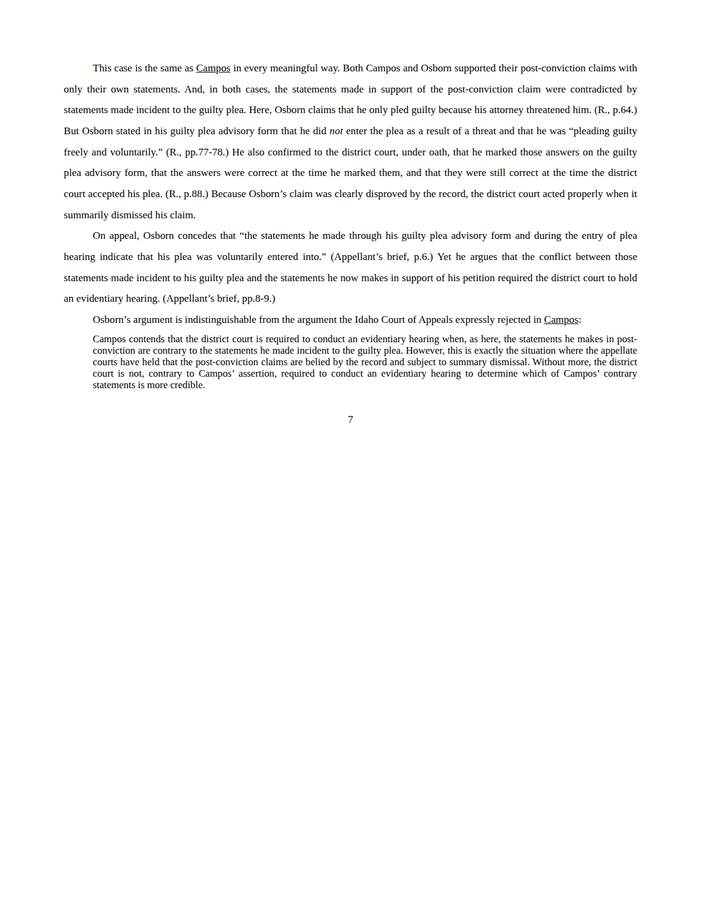This case is the same as Campos in every meaningful way. Both Campos and Osborn supported their post-conviction claims with only their own statements. And, in both cases, the statements made in support of the post-conviction claim were contradicted by statements made incident to the guilty plea. Here, Osborn claims that he only pled guilty because his attorney threatened him. (R., p.64.) But Osborn stated in his guilty plea advisory form that he did not enter the plea as a result of a threat and that he was “pleading guilty freely and voluntarily.” (R., pp.77-78.) He also confirmed to the district court, under oath, that he marked those answers on the guilty plea advisory form, that the answers were correct at the time he marked them, and that they were still correct at the time the district court accepted his plea. (R., p.88.) Because Osborn’s claim was clearly disproved by the record, the district court acted properly when it summarily dismissed his claim.
On appeal, Osborn concedes that “the statements he made through his guilty plea advisory form and during the entry of plea hearing indicate that his plea was voluntarily entered into.” (Appellant’s brief, p.6.) Yet he argues that the conflict between those statements made incident to his guilty plea and the statements he now makes in support of his petition required the district court to hold an evidentiary hearing. (Appellant’s brief, pp.8-9.)
Osborn’s argument is indistinguishable from the argument the Idaho Court of Appeals expressly rejected in Campos:
Campos contends that the district court is required to conduct an evidentiary hearing when, as here, the statements he makes in post-conviction are contrary to the statements he made incident to the guilty plea. However, this is exactly the situation where the appellate courts have held that the post-conviction claims are belied by the record and subject to summary dismissal. Without more, the district court is not, contrary to Campos’ assertion, required to conduct an evidentiary hearing to determine which of Campos’ contrary statements is more credible.
7